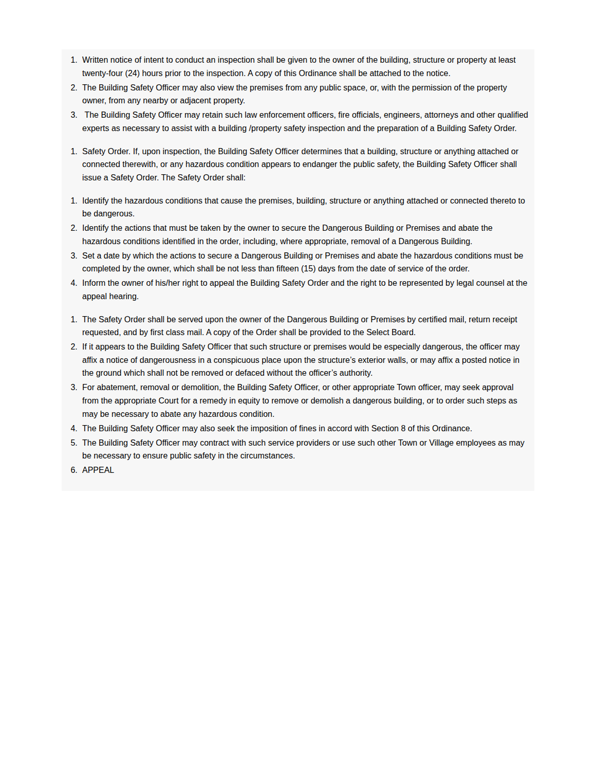Written notice of intent to conduct an inspection shall be given to the owner of the building, structure or property at least twenty-four (24) hours prior to the inspection. A copy of this Ordinance shall be attached to the notice.
The Building Safety Officer may also view the premises from any public space, or, with the permission of the property owner, from any nearby or adjacent property.
The Building Safety Officer may retain such law enforcement officers, fire officials, engineers, attorneys and other qualified experts as necessary to assist with a building /property safety inspection and the preparation of a Building Safety Order.
Safety Order. If, upon inspection, the Building Safety Officer determines that a building, structure or anything attached or connected therewith, or any hazardous condition appears to endanger the public safety, the Building Safety Officer shall issue a Safety Order. The Safety Order shall:
Identify the hazardous conditions that cause the premises, building, structure or anything attached or connected thereto to be dangerous.
Identify the actions that must be taken by the owner to secure the Dangerous Building or Premises and abate the hazardous conditions identified in the order, including, where appropriate, removal of a Dangerous Building.
Set a date by which the actions to secure a Dangerous Building or Premises and abate the hazardous conditions must be completed by the owner, which shall be not less than fifteen (15) days from the date of service of the order.
Inform the owner of his/her right to appeal the Building Safety Order and the right to be represented by legal counsel at the appeal hearing.
The Safety Order shall be served upon the owner of the Dangerous Building or Premises by certified mail, return receipt requested, and by first class mail. A copy of the Order shall be provided to the Select Board.
If it appears to the Building Safety Officer that such structure or premises would be especially dangerous, the officer may affix a notice of dangerousness in a conspicuous place upon the structure’s exterior walls, or may affix a posted notice in the ground which shall not be removed or defaced without the officer’s authority.
For abatement, removal or demolition, the Building Safety Officer, or other appropriate Town officer, may seek approval from the appropriate Court for a remedy in equity to remove or demolish a dangerous building, or to order such steps as may be necessary to abate any hazardous condition.
The Building Safety Officer may also seek the imposition of fines in accord with Section 8 of this Ordinance.
The Building Safety Officer may contract with such service providers or use such other Town or Village employees as may be necessary to ensure public safety in the circumstances.
APPEAL